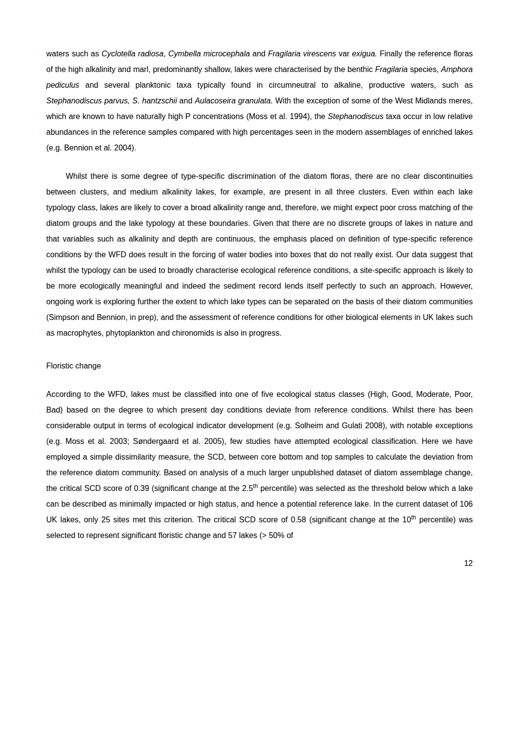waters such as Cyclotella radiosa, Cymbella microcephala and Fragilaria virescens var exigua. Finally the reference floras of the high alkalinity and marl, predominantly shallow, lakes were characterised by the benthic Fragilaria species, Amphora pediculus and several planktonic taxa typically found in circumneutral to alkaline, productive waters, such as Stephanodiscus parvus, S. hantzschii and Aulacoseira granulata. With the exception of some of the West Midlands meres, which are known to have naturally high P concentrations (Moss et al. 1994), the Stephanodiscus taxa occur in low relative abundances in the reference samples compared with high percentages seen in the modern assemblages of enriched lakes (e.g. Bennion et al. 2004).
Whilst there is some degree of type-specific discrimination of the diatom floras, there are no clear discontinuities between clusters, and medium alkalinity lakes, for example, are present in all three clusters. Even within each lake typology class, lakes are likely to cover a broad alkalinity range and, therefore, we might expect poor cross matching of the diatom groups and the lake typology at these boundaries. Given that there are no discrete groups of lakes in nature and that variables such as alkalinity and depth are continuous, the emphasis placed on definition of type-specific reference conditions by the WFD does result in the forcing of water bodies into boxes that do not really exist. Our data suggest that whilst the typology can be used to broadly characterise ecological reference conditions, a site-specific approach is likely to be more ecologically meaningful and indeed the sediment record lends itself perfectly to such an approach. However, ongoing work is exploring further the extent to which lake types can be separated on the basis of their diatom communities (Simpson and Bennion, in prep), and the assessment of reference conditions for other biological elements in UK lakes such as macrophytes, phytoplankton and chironomids is also in progress.
Floristic change
According to the WFD, lakes must be classified into one of five ecological status classes (High, Good, Moderate, Poor, Bad) based on the degree to which present day conditions deviate from reference conditions. Whilst there has been considerable output in terms of ecological indicator development (e.g. Solheim and Gulati 2008), with notable exceptions (e.g. Moss et al. 2003; Søndergaard et al. 2005), few studies have attempted ecological classification. Here we have employed a simple dissimilarity measure, the SCD, between core bottom and top samples to calculate the deviation from the reference diatom community. Based on analysis of a much larger unpublished dataset of diatom assemblage change, the critical SCD score of 0.39 (significant change at the 2.5th percentile) was selected as the threshold below which a lake can be described as minimally impacted or high status, and hence a potential reference lake. In the current dataset of 106 UK lakes, only 25 sites met this criterion. The critical SCD score of 0.58 (significant change at the 10th percentile) was selected to represent significant floristic change and 57 lakes (> 50% of
12